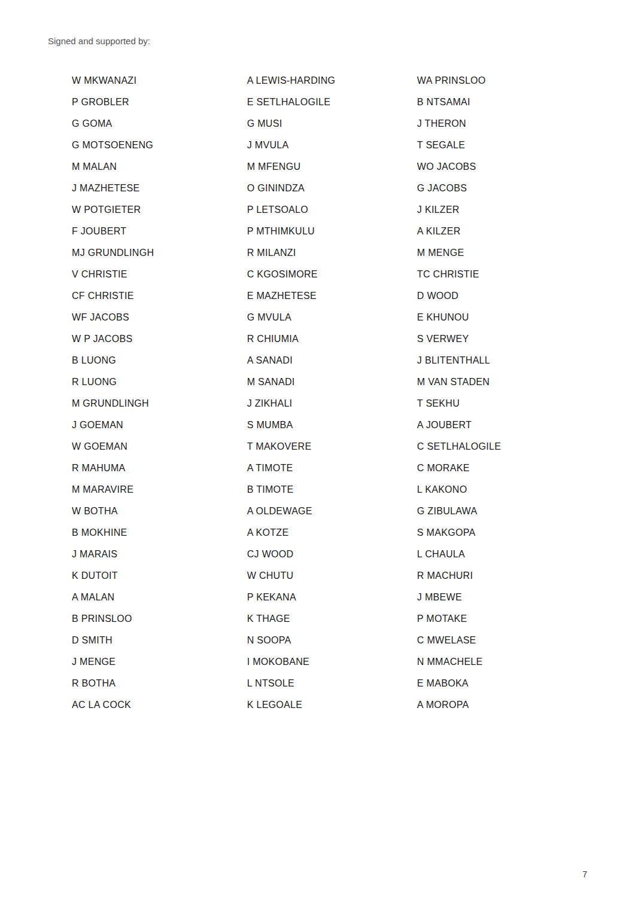Signed and supported by:
| W MKWANAZI | A LEWIS-HARDING | WA PRINSLOO |
| P GROBLER | E SETLHALOGILE | B NTSAMAI |
| G GOMA | G MUSI | J THERON |
| G MOTSOENENG | J MVULA | T SEGALE |
| M MALAN | M MFENGU | WO JACOBS |
| J MAZHETESE | O GININDZA | G JACOBS |
| W POTGIETER | P LETSOALO | J KILZER |
| F JOUBERT | P MTHIMKULU | A KILZER |
| MJ GRUNDLINGH | R MILANZI | M MENGE |
| V CHRISTIE | C KGOSIMORE | TC CHRISTIE |
| CF CHRISTIE | E MAZHETESE | D WOOD |
| WF JACOBS | G MVULA | E KHUNOU |
| W P JACOBS | R CHIUMIA | S VERWEY |
| B LUONG | A SANADI | J BLITENTHALL |
| R LUONG | M SANADI | M VAN STADEN |
| M GRUNDLINGH | J ZIKHALI | T SEKHU |
| J GOEMAN | S MUMBA | A JOUBERT |
| W GOEMAN | T MAKOVERE | C SETLHALOGILE |
| R MAHUMA | A TIMOTE | C MORAKE |
| M MARAVIRE | B TIMOTE | L KAKONO |
| W BOTHA | A OLDEWAGE | G ZIBULAWA |
| B MOKHINE | A KOTZE | S MAKGOPA |
| J MARAIS | CJ WOOD | L CHAULA |
| K DUTOIT | W CHUTU | R MACHURI |
| A MALAN | P KEKANA | J MBEWE |
| B PRINSLOO | K THAGE | P MOTAKE |
| D SMITH | N SOOPA | C MWELASE |
| J MENGE | I MOKOBANE | N MMACHELE |
| R BOTHA | L NTSOLE | E MABOKA |
| AC LA COCK | K LEGOALE | A MOROPA |
7